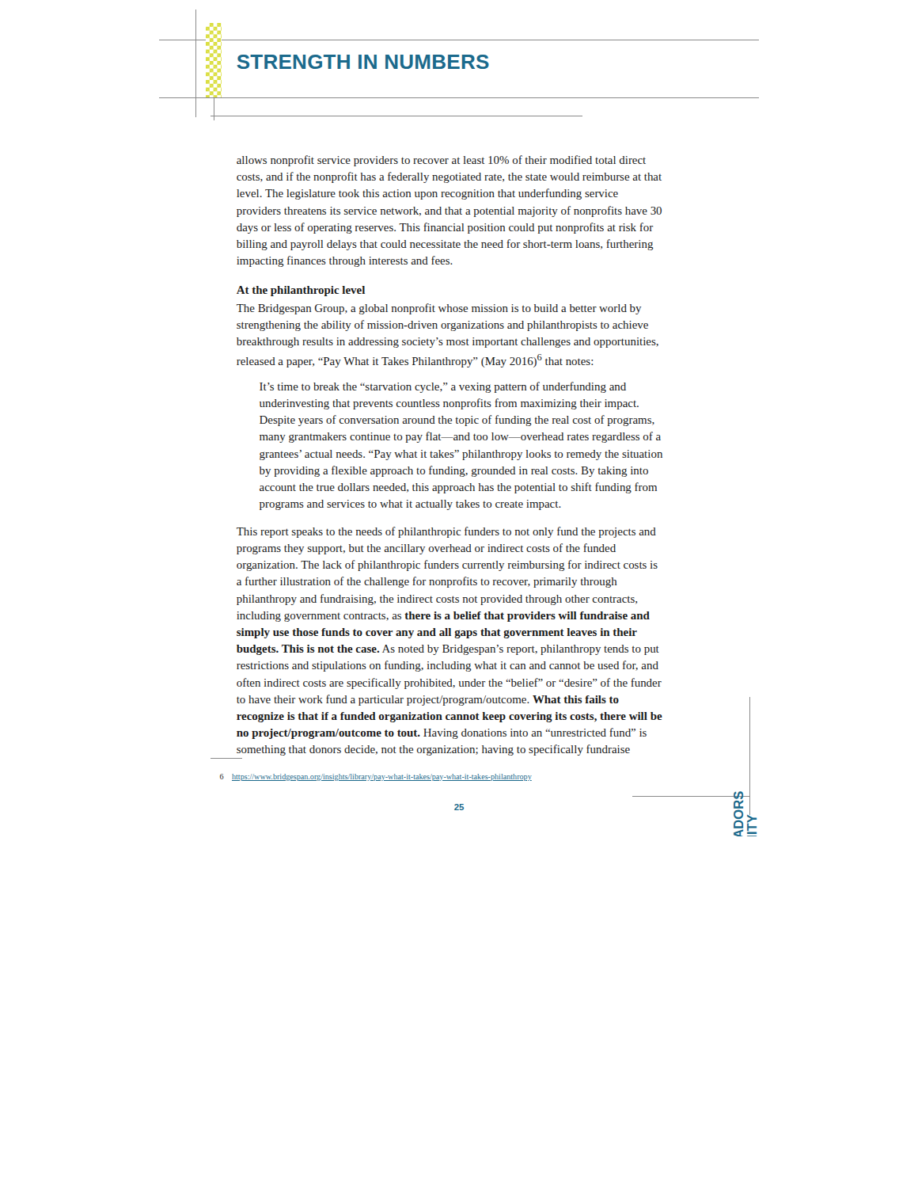Strength in Numbers
allows nonprofit service providers to recover at least 10% of their modified total direct costs, and if the nonprofit has a federally negotiated rate, the state would reimburse at that level. The legislature took this action upon recognition that underfunding service providers threatens its service network, and that a potential majority of nonprofits have 30 days or less of operating reserves. This financial position could put nonprofits at risk for billing and payroll delays that could necessitate the need for short-term loans, furthering impacting finances through interests and fees.
At the philanthropic level
The Bridgespan Group, a global nonprofit whose mission is to build a better world by strengthening the ability of mission-driven organizations and philanthropists to achieve breakthrough results in addressing society’s most important challenges and opportunities, released a paper, “Pay What it Takes Philanthropy” (May 2016)6 that notes:
It’s time to break the “starvation cycle,” a vexing pattern of underfunding and underinvesting that prevents countless nonprofits from maximizing their impact. Despite years of conversation around the topic of funding the real cost of programs, many grantmakers continue to pay flat—and too low—overhead rates regardless of a grantees’ actual needs. “Pay what it takes” philanthropy looks to remedy the situation by providing a flexible approach to funding, grounded in real costs. By taking into account the true dollars needed, this approach has the potential to shift funding from programs and services to what it actually takes to create impact.
This report speaks to the needs of philanthropic funders to not only fund the projects and programs they support, but the ancillary overhead or indirect costs of the funded organization. The lack of philanthropic funders currently reimbursing for indirect costs is a further illustration of the challenge for nonprofits to recover, primarily through philanthropy and fundraising, the indirect costs not provided through other contracts, including government contracts, as there is a belief that providers will fundraise and simply use those funds to cover any and all gaps that government leaves in their budgets. This is not the case. As noted by Bridgespan’s report, philanthropy tends to put restrictions and stipulations on funding, including what it can and cannot be used for, and often indirect costs are specifically prohibited, under the “belief” or “desire” of the funder to have their work fund a particular project/program/outcome. What this fails to recognize is that if a funded organization cannot keep covering its costs, there will be no project/program/outcome to tout. Having donations into an “unrestricted fund” is something that donors decide, not the organization; having to specifically fundraise
6 https://www.bridgespan.org/insights/library/pay-what-it-takes/pay-what-it-takes-philanthropy
LEAP AMBASSADORS
COMMUNITY
25